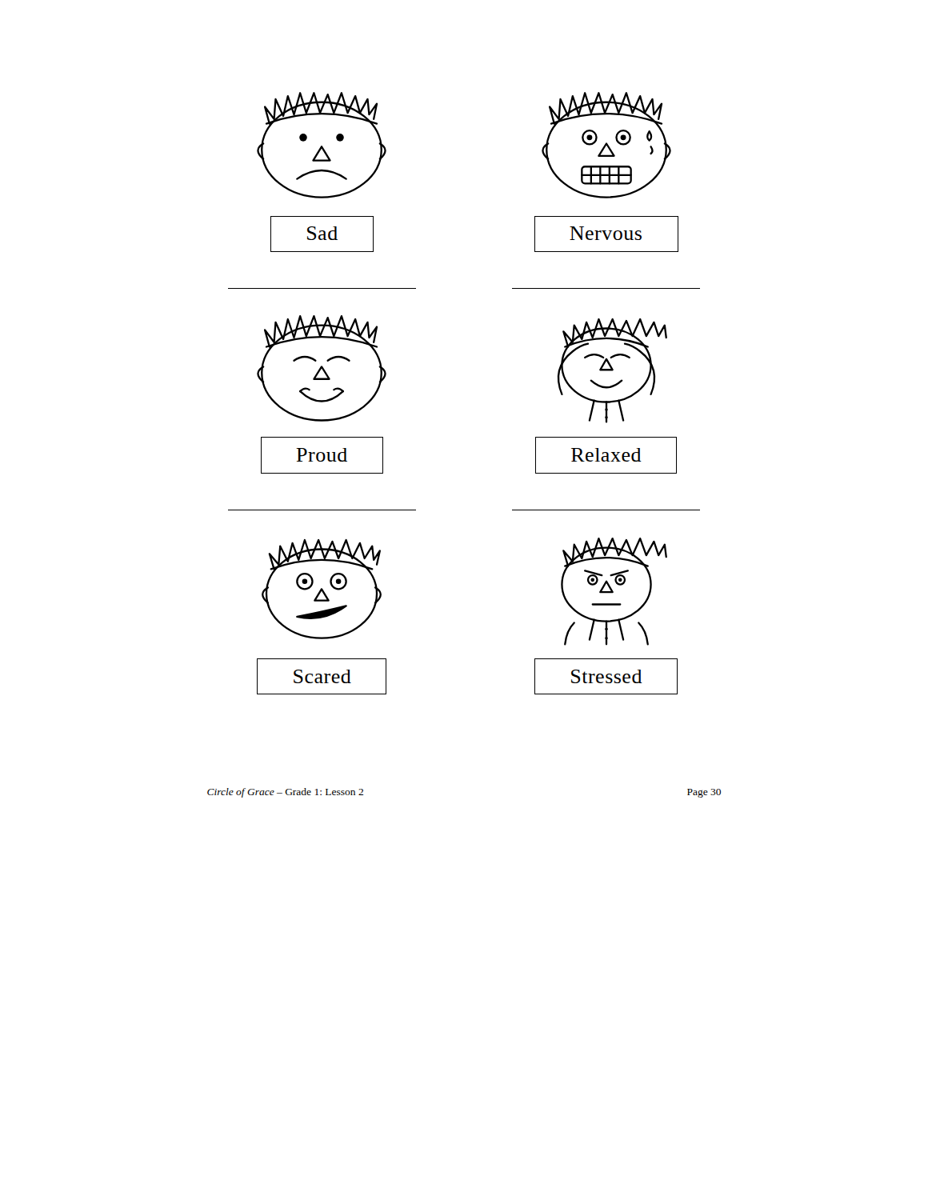Sad
Nervous
Proud
Relaxed
Scared
Stressed
Circle of Grace – Grade 1: Lesson 2
Page 30